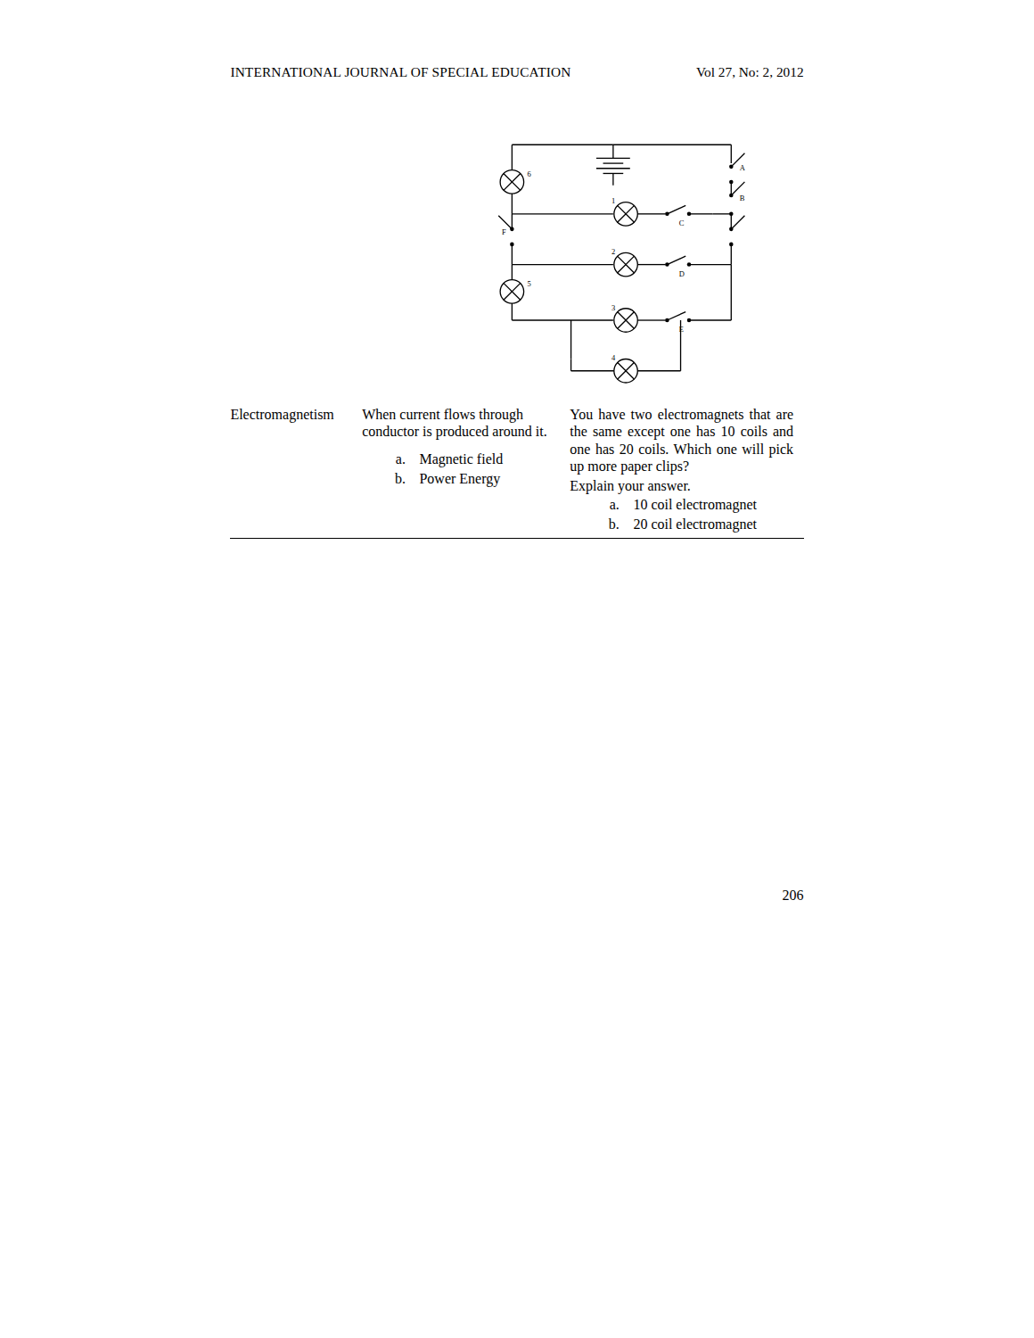INTERNATIONAL JOURNAL OF SPECIAL EDUCATION Vol 27, No: 2, 2012
6 1 2 3 4 5 A B C D E F
| Electromagnetism | When current flows through conductor is produced around it. Magnetic field Power Energy | You have two electromagnets that are the same except one has 10 coils and one has 20 coils. Which one will pick up more paper clips? Explain your answer. 10 coil electromagnet 20 coil electromagnet |
206